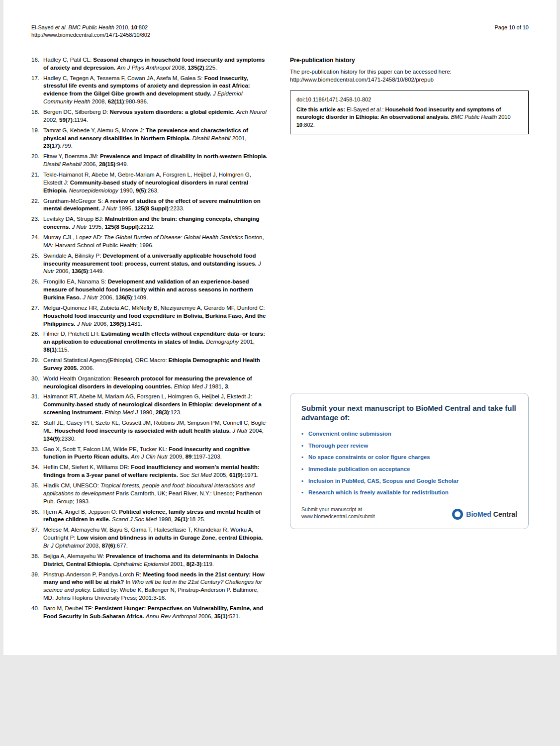El-Sayed et al. BMC Public Health 2010, 10:802
http://www.biomedcentral.com/1471-2458/10/802
Page 10 of 10
Hadley C, Patil CL: Seasonal changes in household food insecurity and symptoms of anxiety and depression. Am J Phys Anthropol 2008, 135(2):225.
Hadley C, Tegegn A, Tessema F, Cowan JA, Asefa M, Galea S: Food insecurity, stressful life events and symptoms of anxiety and depression in east Africa: evidence from the Gilgel Gibe growth and development study. J Epidemiol Community Health 2008, 62(11):980-986.
Bergen DC, Silberberg D: Nervous system disorders: a global epidemic. Arch Neurol 2002, 59(7):1194.
Tamrat G, Kebede Y, Alemu S, Moore J: The prevalence and characteristics of physical and sensory disabilities in Northern Ethiopia. Disabil Rehabil 2001, 23(17):799.
Fitaw Y, Boersma JM: Prevalence and impact of disability in north-western Ethiopia. Disabil Rehabil 2006, 28(15):949.
Tekle-Haimanot R, Abebe M, Gebre-Mariam A, Forsgren L, Heijbel J, Holmgren G, Ekstedt J: Community-based study of neurological disorders in rural central Ethiopia. Neuroepidemiology 1990, 9(5):263.
Grantham-McGregor S: A review of studies of the effect of severe malnutrition on mental development. J Nutr 1995, 125(8 Suppl):2233.
Levitsky DA, Strupp BJ: Malnutrition and the brain: changing concepts, changing concerns. J Nutr 1995, 125(8 Suppl):2212.
Murray CJL, Lopez AD: The Global Burden of Disease: Global Health Statistics Boston, MA: Harvard School of Public Health; 1996.
Swindale A, Bilinsky P: Development of a universally applicable household food insecurity measurement tool: process, current status, and outstanding issues. J Nutr 2006, 136(5):1449.
Frongillo EA, Nanama S: Development and validation of an experience-based measure of household food insecurity within and across seasons in northern Burkina Faso. J Nutr 2006, 136(5):1409.
Melgar-Quinonez HR, Zubieta AC, MkNelly B, Nteziyaremye A, Gerardo MF, Dunford C: Household food insecurity and food expenditure in Bolivia, Burkina Faso, And the Philippines. J Nutr 2006, 136(5):1431.
Filmer D, Pritchett LH: Estimating wealth effects without expenditure data–or tears: an application to educational enrollments in states of India. Demography 2001, 38(1):115.
Central Statistical Agency[Ethiopia], ORC Macro: Ethiopia Demographic and Health Survey 2005. 2006.
World Health Organization: Research protocol for measuring the prevalence of neurological disorders in developing countries. Ethiop Med J 1981, 3.
Haimanot RT, Abebe M, Mariam AG, Forsgren L, Holmgren G, Heijbel J, Ekstedt J: Community-based study of neurological disorders in Ethiopia: development of a screening instrument. Ethiop Med J 1990, 28(3):123.
Stuff JE, Casey PH, Szeto KL, Gossett JM, Robbins JM, Simpson PM, Connell C, Bogle ML: Household food insecurity is associated with adult health status. J Nutr 2004, 134(9):2330.
Gao X, Scott T, Falcon LM, Wilde PE, Tucker KL: Food insecurity and cognitive function in Puerto Rican adults. Am J Clin Nutr 2009, 89:1197-1203.
Heflin CM, Siefert K, Williams DR: Food insufficiency and women's mental health: findings from a 3-year panel of welfare recipients. Soc Sci Med 2005, 61(9):1971.
Hladik CM, UNESCO: Tropical forests, people and food: biocultural interactions and applications to development Paris Carnforth, UK; Pearl River, N.Y.: Unesco; Parthenon Pub. Group; 1993.
Hjern A, Angel B, Jeppson O: Political violence, family stress and mental health of refugee children in exile. Scand J Soc Med 1998, 26(1):18-25.
Melese M, Alemayehu W, Bayu S, Girma T, Hailesellasie T, Khandekar R, Worku A, Courtright P: Low vision and blindness in adults in Gurage Zone, central Ethiopia. Br J Ophthalmol 2003, 87(6):677.
Bejiga A, Alemayehu W: Prevalence of trachoma and its determinants in Dalocha District, Central Ethiopia. Ophthalmic Epidemiol 2001, 8(2-3):119.
Pinstrup-Anderson P, Pandya-Lorch R: Meeting food needs in the 21st century: How many and who will be at risk? In Who will be fed in the 21st Century? Challenges for sceince and policy. Edited by: Wiebe K, Ballenger N, Pinstrup-Anderson P. Baltimore, MD: Johns Hopkins University Press; 2001:3-16.
Baro M, Deubel TF: Persistent Hunger: Perspectives on Vulnerability, Famine, and Food Security in Sub-Saharan Africa. Annu Rev Anthropol 2006, 35(1):521.
Pre-publication history
The pre-publication history for this paper can be accessed here:
http://www.biomedcentral.com/1471-2458/10/802/prepub
doi:10.1186/1471-2458-10-802
Cite this article as: El-Sayed et al.: Household food insecurity and symptoms of neurologic disorder in Ethiopia: An observational analysis. BMC Public Health 2010 10:802.
Submit your next manuscript to BioMed Central and take full advantage of:
Convenient online submission
Thorough peer review
No space constraints or color figure charges
Immediate publication on acceptance
Inclusion in PubMed, CAS, Scopus and Google Scholar
Research which is freely available for redistribution
Submit your manuscript at
www.biomedcentral.com/submit
Bio Med Central